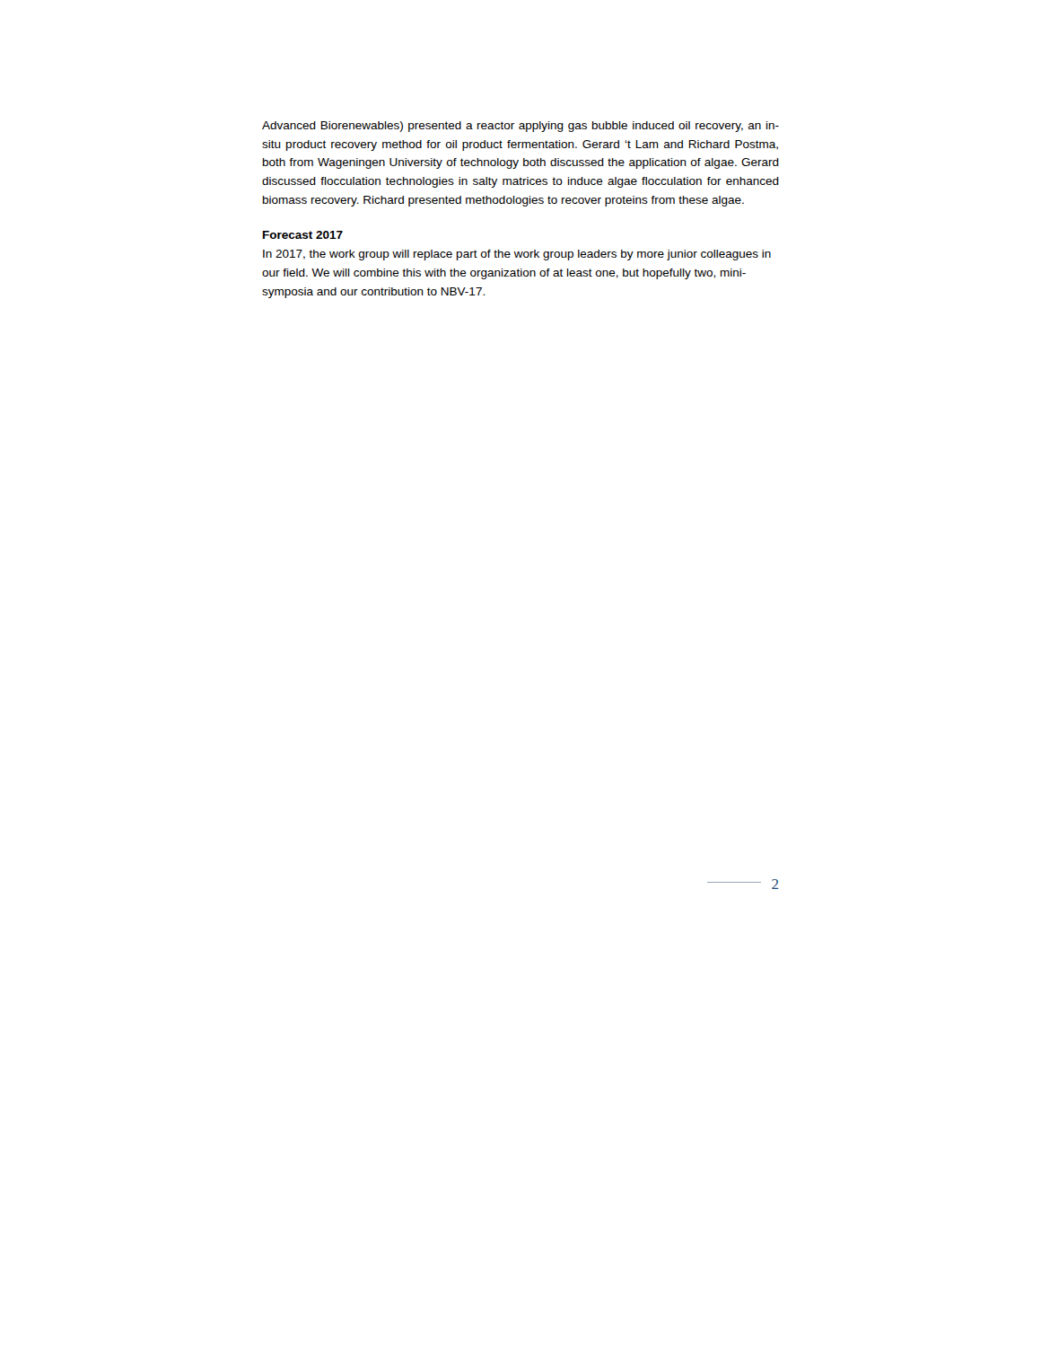Advanced Biorenewables) presented a reactor applying gas bubble induced oil recovery, an in-situ product recovery method for oil product fermentation. Gerard ‘t Lam and Richard Postma, both from Wageningen University of technology both discussed the application of algae. Gerard discussed flocculation technologies in salty matrices to induce algae flocculation for enhanced biomass recovery. Richard presented methodologies to recover proteins from these algae.
Forecast 2017
In 2017, the work group will replace part of the work group leaders by more junior colleagues in our field. We will combine this with the organization of at least one, but hopefully two, mini-symposia and our contribution to NBV-17.
2